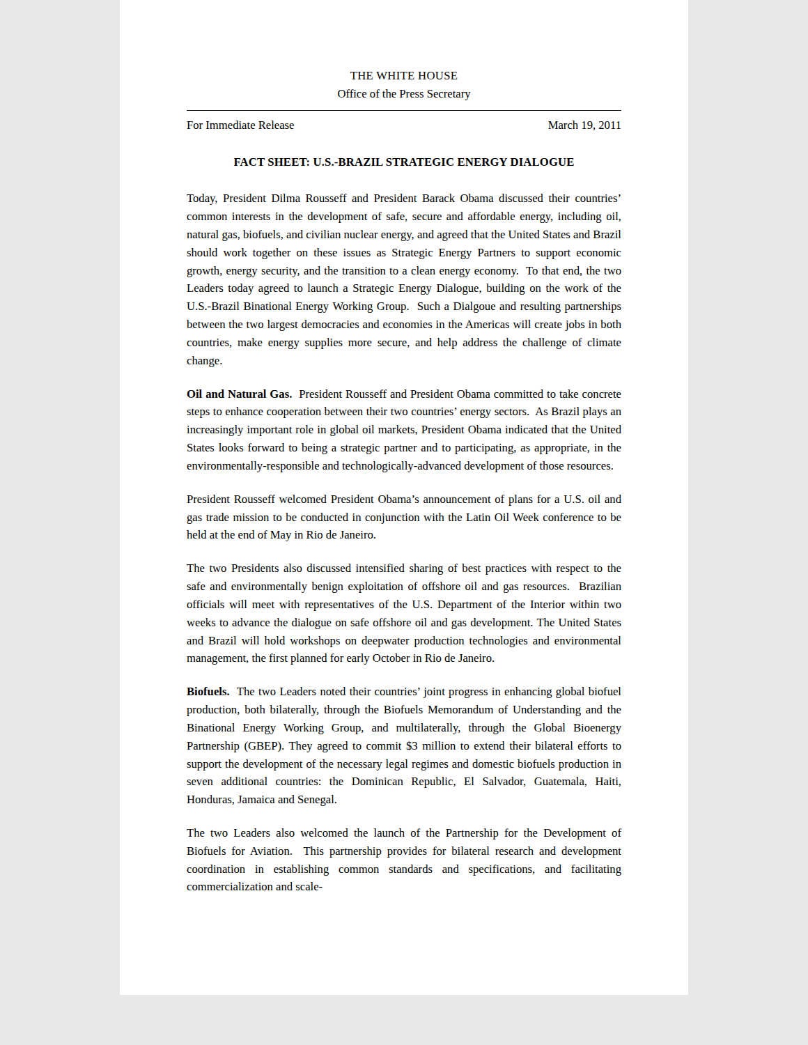THE WHITE HOUSE
Office of the Press Secretary
For Immediate Release March 19, 2011
FACT SHEET: U.S.-BRAZIL STRATEGIC ENERGY DIALOGUE
Today, President Dilma Rousseff and President Barack Obama discussed their countries’ common interests in the development of safe, secure and affordable energy, including oil, natural gas, biofuels, and civilian nuclear energy, and agreed that the United States and Brazil should work together on these issues as Strategic Energy Partners to support economic growth, energy security, and the transition to a clean energy economy. To that end, the two Leaders today agreed to launch a Strategic Energy Dialogue, building on the work of the U.S.-Brazil Binational Energy Working Group. Such a Dialgoue and resulting partnerships between the two largest democracies and economies in the Americas will create jobs in both countries, make energy supplies more secure, and help address the challenge of climate change.
Oil and Natural Gas. President Rousseff and President Obama committed to take concrete steps to enhance cooperation between their two countries’ energy sectors. As Brazil plays an increasingly important role in global oil markets, President Obama indicated that the United States looks forward to being a strategic partner and to participating, as appropriate, in the environmentally-responsible and technologically-advanced development of those resources.
President Rousseff welcomed President Obama’s announcement of plans for a U.S. oil and gas trade mission to be conducted in conjunction with the Latin Oil Week conference to be held at the end of May in Rio de Janeiro.
The two Presidents also discussed intensified sharing of best practices with respect to the safe and environmentally benign exploitation of offshore oil and gas resources. Brazilian officials will meet with representatives of the U.S. Department of the Interior within two weeks to advance the dialogue on safe offshore oil and gas development. The United States and Brazil will hold workshops on deepwater production technologies and environmental management, the first planned for early October in Rio de Janeiro.
Biofuels. The two Leaders noted their countries’ joint progress in enhancing global biofuel production, both bilaterally, through the Biofuels Memorandum of Understanding and the Binational Energy Working Group, and multilaterally, through the Global Bioenergy Partnership (GBEP). They agreed to commit $3 million to extend their bilateral efforts to support the development of the necessary legal regimes and domestic biofuels production in seven additional countries: the Dominican Republic, El Salvador, Guatemala, Haiti, Honduras, Jamaica and Senegal.
The two Leaders also welcomed the launch of the Partnership for the Development of Biofuels for Aviation. This partnership provides for bilateral research and development coordination in establishing common standards and specifications, and facilitating commercialization and scale-